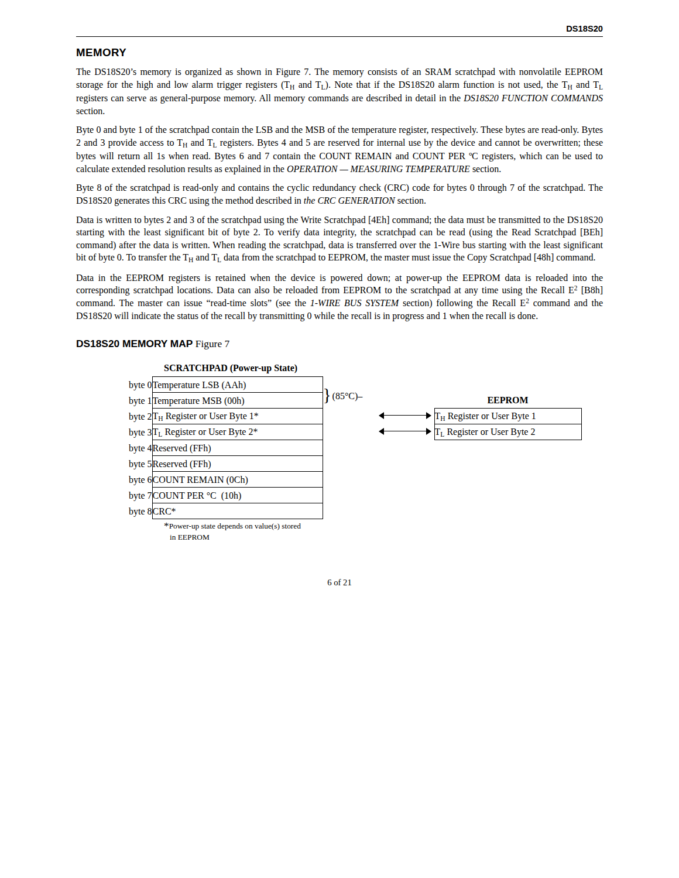DS18S20
MEMORY
The DS18S20’s memory is organized as shown in Figure 7. The memory consists of an SRAM scratchpad with nonvolatile EEPROM storage for the high and low alarm trigger registers (TH and TL). Note that if the DS18S20 alarm function is not used, the TH and TL registers can serve as general-purpose memory. All memory commands are described in detail in the DS18S20 FUNCTION COMMANDS section.
Byte 0 and byte 1 of the scratchpad contain the LSB and the MSB of the temperature register, respectively. These bytes are read-only. Bytes 2 and 3 provide access to TH and TL registers. Bytes 4 and 5 are reserved for internal use by the device and cannot be overwritten; these bytes will return all 1s when read. Bytes 6 and 7 contain the COUNT REMAIN and COUNT PER ºC registers, which can be used to calculate extended resolution results as explained in the OPERATION — MEASURING TEMPERATURE section.
Byte 8 of the scratchpad is read-only and contains the cyclic redundancy check (CRC) code for bytes 0 through 7 of the scratchpad. The DS18S20 generates this CRC using the method described in the CRC GENERATION section.
Data is written to bytes 2 and 3 of the scratchpad using the Write Scratchpad [4Eh] command; the data must be transmitted to the DS18S20 starting with the least significant bit of byte 2. To verify data integrity, the scratchpad can be read (using the Read Scratchpad [BEh] command) after the data is written. When reading the scratchpad, data is transferred over the 1-Wire bus starting with the least significant bit of byte 0. To transfer the TH and TL data from the scratchpad to EEPROM, the master must issue the Copy Scratchpad [48h] command.
Data in the EEPROM registers is retained when the device is powered down; at power-up the EEPROM data is reloaded into the corresponding scratchpad locations. Data can also be reloaded from EEPROM to the scratchpad at any time using the Recall E2 [B8h] command. The master can issue “read-time slots” (see the 1-WIRE BUS SYSTEM section) following the Recall E2 command and the DS18S20 will indicate the status of the recall by transmitting 0 while the recall is in progress and 1 when the recall is done.
DS18S20 MEMORY MAP Figure 7
SCRATCHPAD (Power-up State)
| byte 0 | Temperature LSB (AAh) | } (85°C)– | | |
| byte 1 | Temperature MSB (00h) | | EEPROM |
| byte 2 | T H Register or User Byte 1* | | | T H Register or User Byte 1 |
| byte 3 | T L Register or User Byte 2* | | | T L Register or User Byte 2 |
| byte 4 | Reserved (FFh) | | | |
| byte 5 | Reserved (FFh) | | | |
| byte 6 | COUNT REMAIN (0Ch) | | | |
| byte 7 | COUNT PER °C (10h) | | | |
| byte 8 | CRC* | | | |
*Power-up state depends on value(s) stored in EEPROM
6 of 21